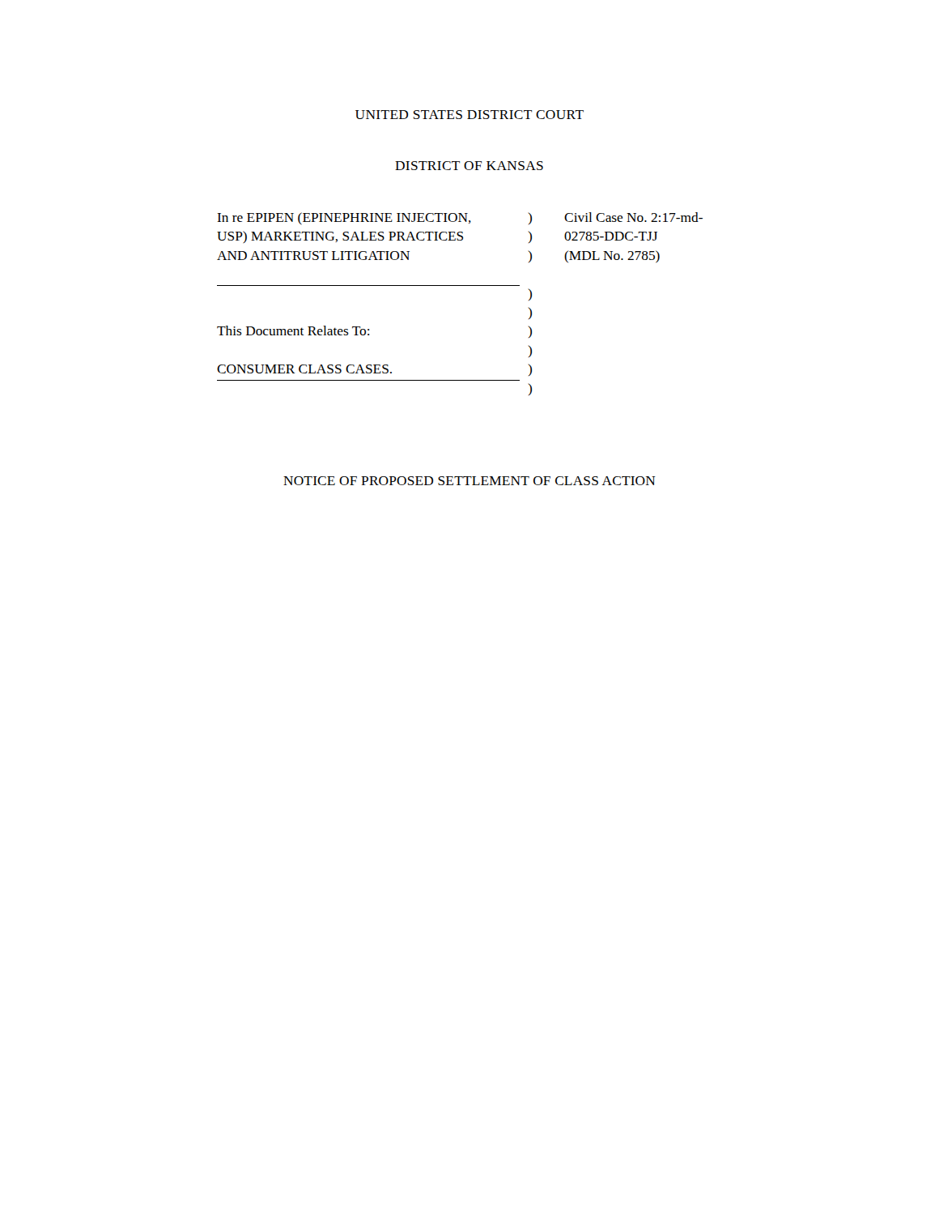UNITED STATES DISTRICT COURT
DISTRICT OF KANSAS
| In re EPIPEN (EPINEPHRINE INJECTION, USP) MARKETING, SALES PRACTICES AND ANTITRUST LITIGATION | ) ) ) | Civil Case No. 2:17-md-02785-DDC-TJJ (MDL No. 2785) |
| | ) | |
| | ) | |
| This Document Relates To: | ) | |
| | ) | |
| CONSUMER CLASS CASES. | ) | |
| | ) | |
NOTICE OF PROPOSED SETTLEMENT OF CLASS ACTION